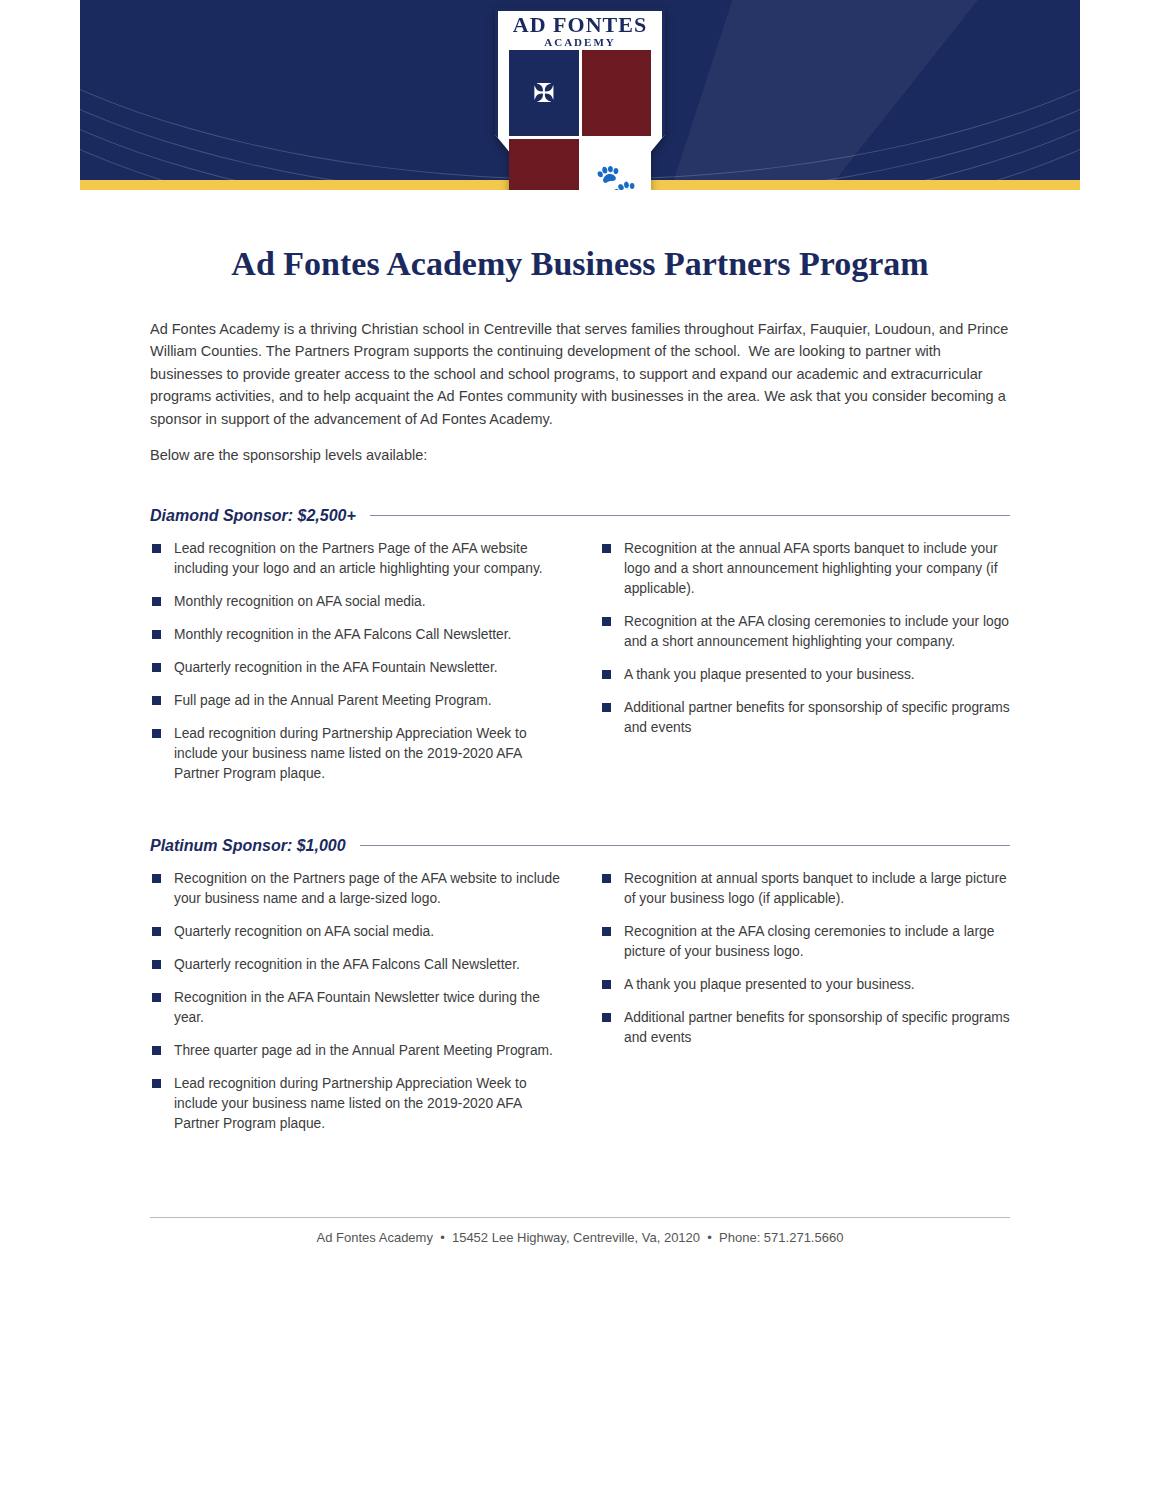AD FONTES ACADEMY
✠
🐾
Soli Deo Gloria
Ad Fontes Academy Business Partners Program
Ad Fontes Academy is a thriving Christian school in Centreville that serves families throughout Fairfax, Fauquier, Loudoun, and Prince William Counties. The Partners Program supports the continuing development of the school. We are looking to partner with businesses to provide greater access to the school and school programs, to support and expand our academic and extracurricular programs activities, and to help acquaint the Ad Fontes community with businesses in the area. We ask that you consider becoming a sponsor in support of the advancement of Ad Fontes Academy.
Below are the sponsorship levels available:
Diamond Sponsor: $2,500+
Lead recognition on the Partners Page of the AFA website including your logo and an article highlighting your company.
Monthly recognition on AFA social media.
Monthly recognition in the AFA Falcons Call Newsletter.
Quarterly recognition in the AFA Fountain Newsletter.
Full page ad in the Annual Parent Meeting Program.
Lead recognition during Partnership Appreciation Week to include your business name listed on the 2019-2020 AFA Partner Program plaque.
Recognition at the annual AFA sports banquet to include your logo and a short announcement highlighting your company (if applicable).
Recognition at the AFA closing ceremonies to include your logo and a short announcement highlighting your company.
A thank you plaque presented to your business.
Additional partner benefits for sponsorship of specific programs and events
Platinum Sponsor: $1,000
Recognition on the Partners page of the AFA website to include your business name and a large-sized logo.
Quarterly recognition on AFA social media.
Quarterly recognition in the AFA Falcons Call Newsletter.
Recognition in the AFA Fountain Newsletter twice during the year.
Three quarter page ad in the Annual Parent Meeting Program.
Lead recognition during Partnership Appreciation Week to include your business name listed on the 2019-2020 AFA Partner Program plaque.
Recognition at annual sports banquet to include a large picture of your business logo (if applicable).
Recognition at the AFA closing ceremonies to include a large picture of your business logo.
A thank you plaque presented to your business.
Additional partner benefits for sponsorship of specific programs and events
Ad Fontes Academy • 15452 Lee Highway, Centreville, Va, 20120 • Phone: 571.271.5660